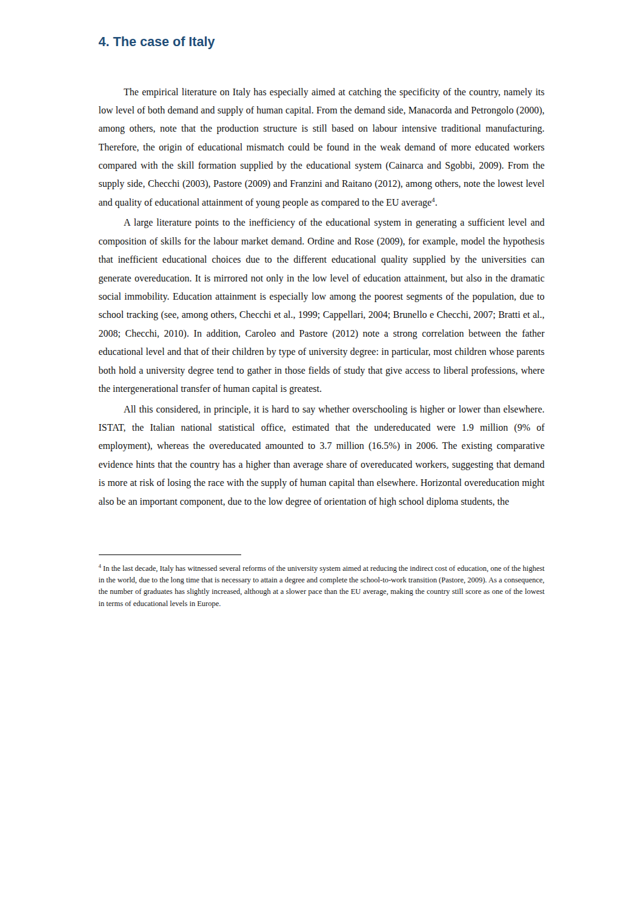4. The case of Italy
The empirical literature on Italy has especially aimed at catching the specificity of the country, namely its low level of both demand and supply of human capital. From the demand side, Manacorda and Petrongolo (2000), among others, note that the production structure is still based on labour intensive traditional manufacturing. Therefore, the origin of educational mismatch could be found in the weak demand of more educated workers compared with the skill formation supplied by the educational system (Cainarca and Sgobbi, 2009). From the supply side, Checchi (2003), Pastore (2009) and Franzini and Raitano (2012), among others, note the lowest level and quality of educational attainment of young people as compared to the EU average4.
A large literature points to the inefficiency of the educational system in generating a sufficient level and composition of skills for the labour market demand. Ordine and Rose (2009), for example, model the hypothesis that inefficient educational choices due to the different educational quality supplied by the universities can generate overeducation. It is mirrored not only in the low level of education attainment, but also in the dramatic social immobility. Education attainment is especially low among the poorest segments of the population, due to school tracking (see, among others, Checchi et al., 1999; Cappellari, 2004; Brunello e Checchi, 2007; Bratti et al., 2008; Checchi, 2010). In addition, Caroleo and Pastore (2012) note a strong correlation between the father educational level and that of their children by type of university degree: in particular, most children whose parents both hold a university degree tend to gather in those fields of study that give access to liberal professions, where the intergenerational transfer of human capital is greatest.
All this considered, in principle, it is hard to say whether overschooling is higher or lower than elsewhere. ISTAT, the Italian national statistical office, estimated that the undereducated were 1.9 million (9% of employment), whereas the overeducated amounted to 3.7 million (16.5%) in 2006. The existing comparative evidence hints that the country has a higher than average share of overeducated workers, suggesting that demand is more at risk of losing the race with the supply of human capital than elsewhere. Horizontal overeducation might also be an important component, due to the low degree of orientation of high school diploma students, the
4 In the last decade, Italy has witnessed several reforms of the university system aimed at reducing the indirect cost of education, one of the highest in the world, due to the long time that is necessary to attain a degree and complete the school-to-work transition (Pastore, 2009). As a consequence, the number of graduates has slightly increased, although at a slower pace than the EU average, making the country still score as one of the lowest in terms of educational levels in Europe.